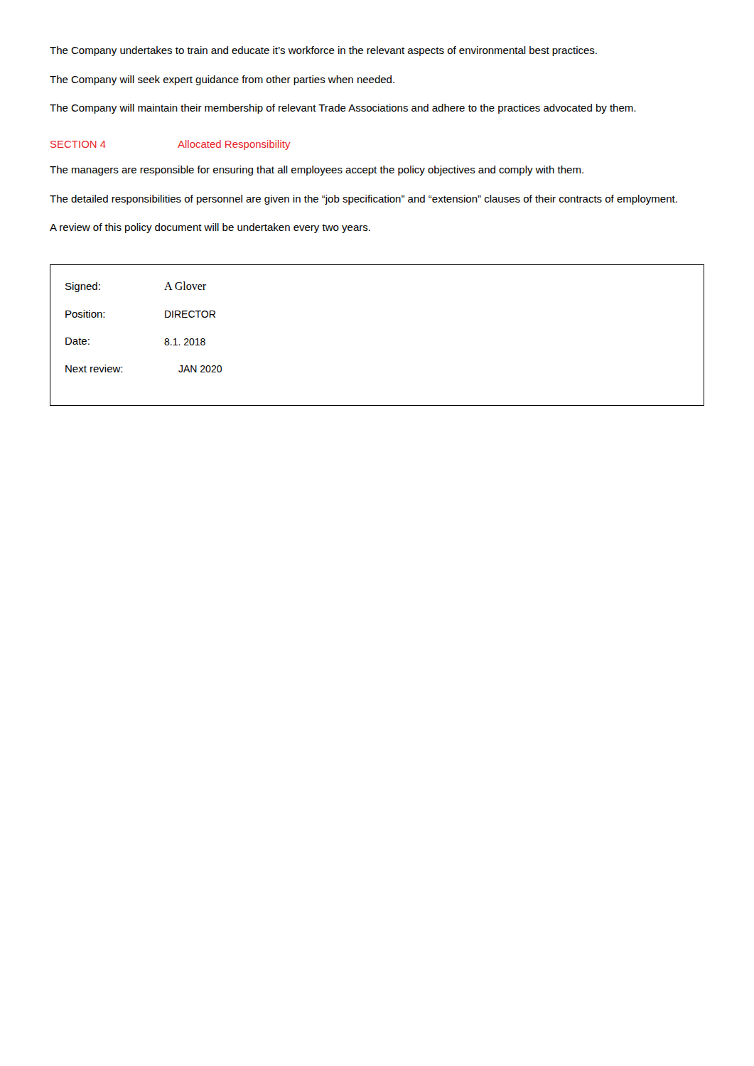The Company undertakes to train and educate it’s workforce in the relevant aspects of environmental best practices.
The Company will seek expert guidance from other parties when needed.
The Company will maintain their membership of relevant Trade Associations and adhere to the practices advocated by them.
SECTION 4 Allocated Responsibility
The managers are responsible for ensuring that all employees accept the policy objectives and comply with them.
The detailed responsibilities of personnel are given in the “job specification” and “extension” clauses of their contracts of employment.
A review of this policy document will be undertaken every two years.
Signed: A Glover
Position: DIRECTOR
Date: 8.1. 2018
Next review: JAN 2020